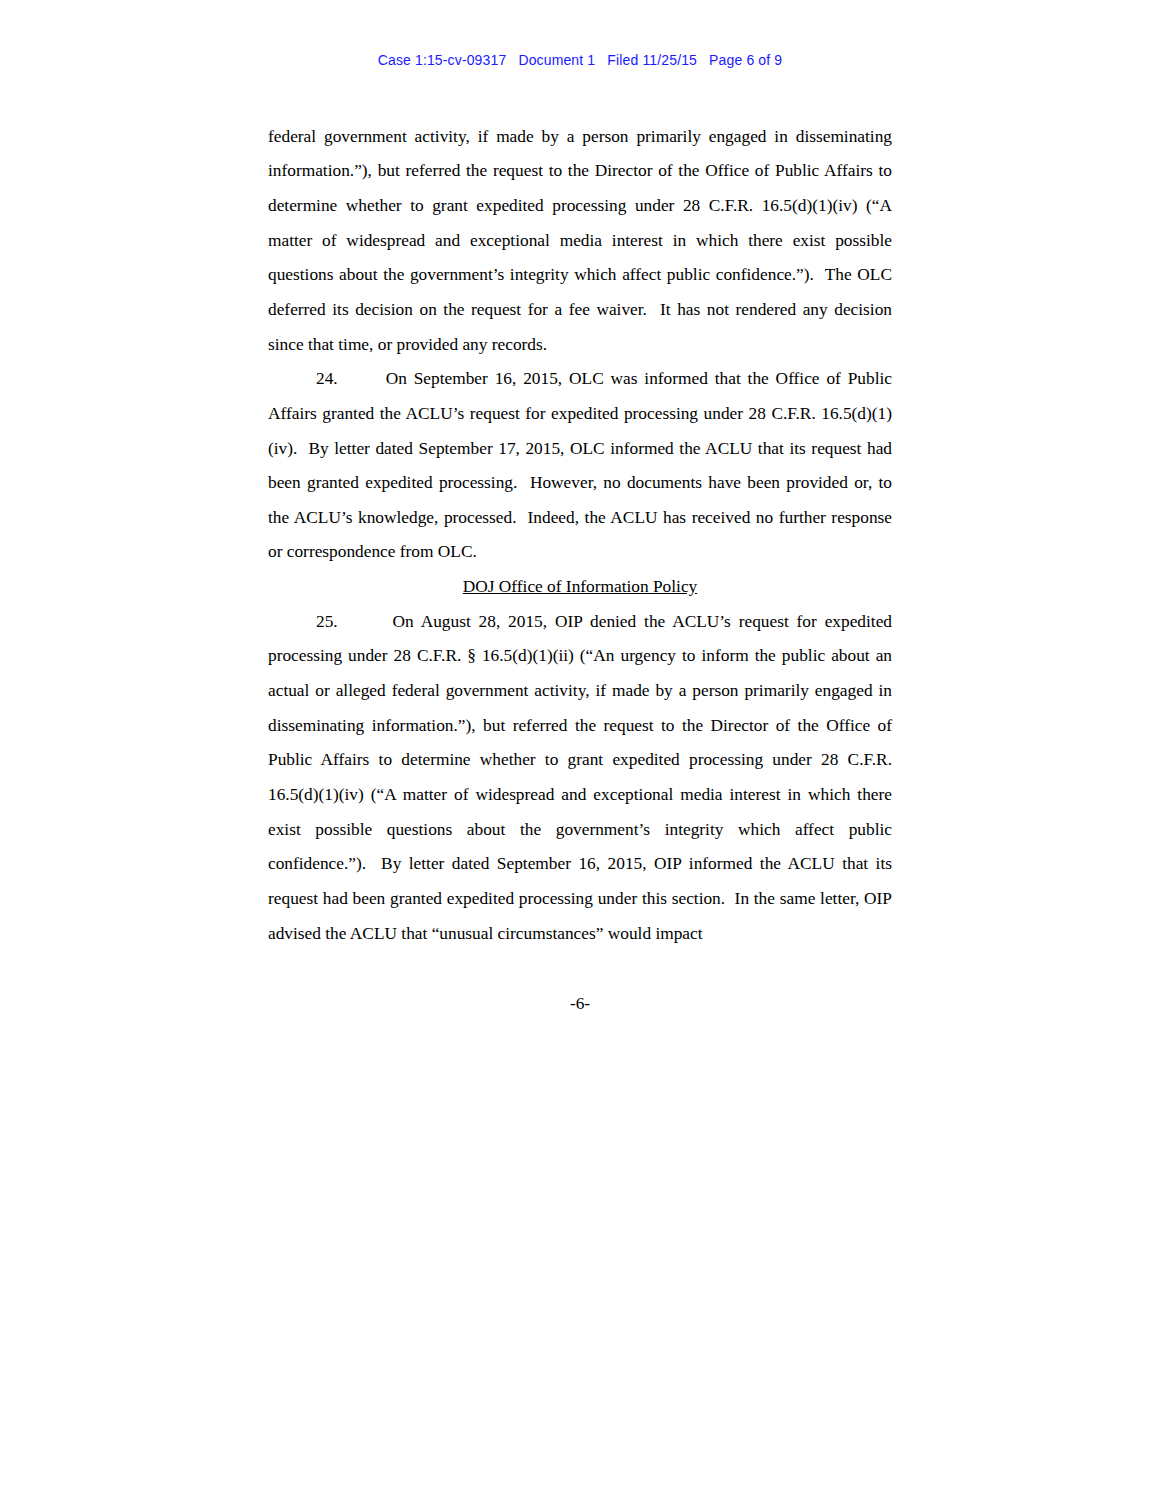Case 1:15-cv-09317 Document 1 Filed 11/25/15 Page 6 of 9
federal government activity, if made by a person primarily engaged in disseminating information.”), but referred the request to the Director of the Office of Public Affairs to determine whether to grant expedited processing under 28 C.F.R. 16.5(d)(1)(iv) (“A matter of widespread and exceptional media interest in which there exist possible questions about the government’s integrity which affect public confidence.”). The OLC deferred its decision on the request for a fee waiver. It has not rendered any decision since that time, or provided any records.
24. On September 16, 2015, OLC was informed that the Office of Public Affairs granted the ACLU’s request for expedited processing under 28 C.F.R. 16.5(d)(1)(iv). By letter dated September 17, 2015, OLC informed the ACLU that its request had been granted expedited processing. However, no documents have been provided or, to the ACLU’s knowledge, processed. Indeed, the ACLU has received no further response or correspondence from OLC.
DOJ Office of Information Policy
25. On August 28, 2015, OIP denied the ACLU’s request for expedited processing under 28 C.F.R. § 16.5(d)(1)(ii) (“An urgency to inform the public about an actual or alleged federal government activity, if made by a person primarily engaged in disseminating information.”), but referred the request to the Director of the Office of Public Affairs to determine whether to grant expedited processing under 28 C.F.R. 16.5(d)(1)(iv) (“A matter of widespread and exceptional media interest in which there exist possible questions about the government’s integrity which affect public confidence.”). By letter dated September 16, 2015, OIP informed the ACLU that its request had been granted expedited processing under this section. In the same letter, OIP advised the ACLU that “unusual circumstances” would impact
-6-